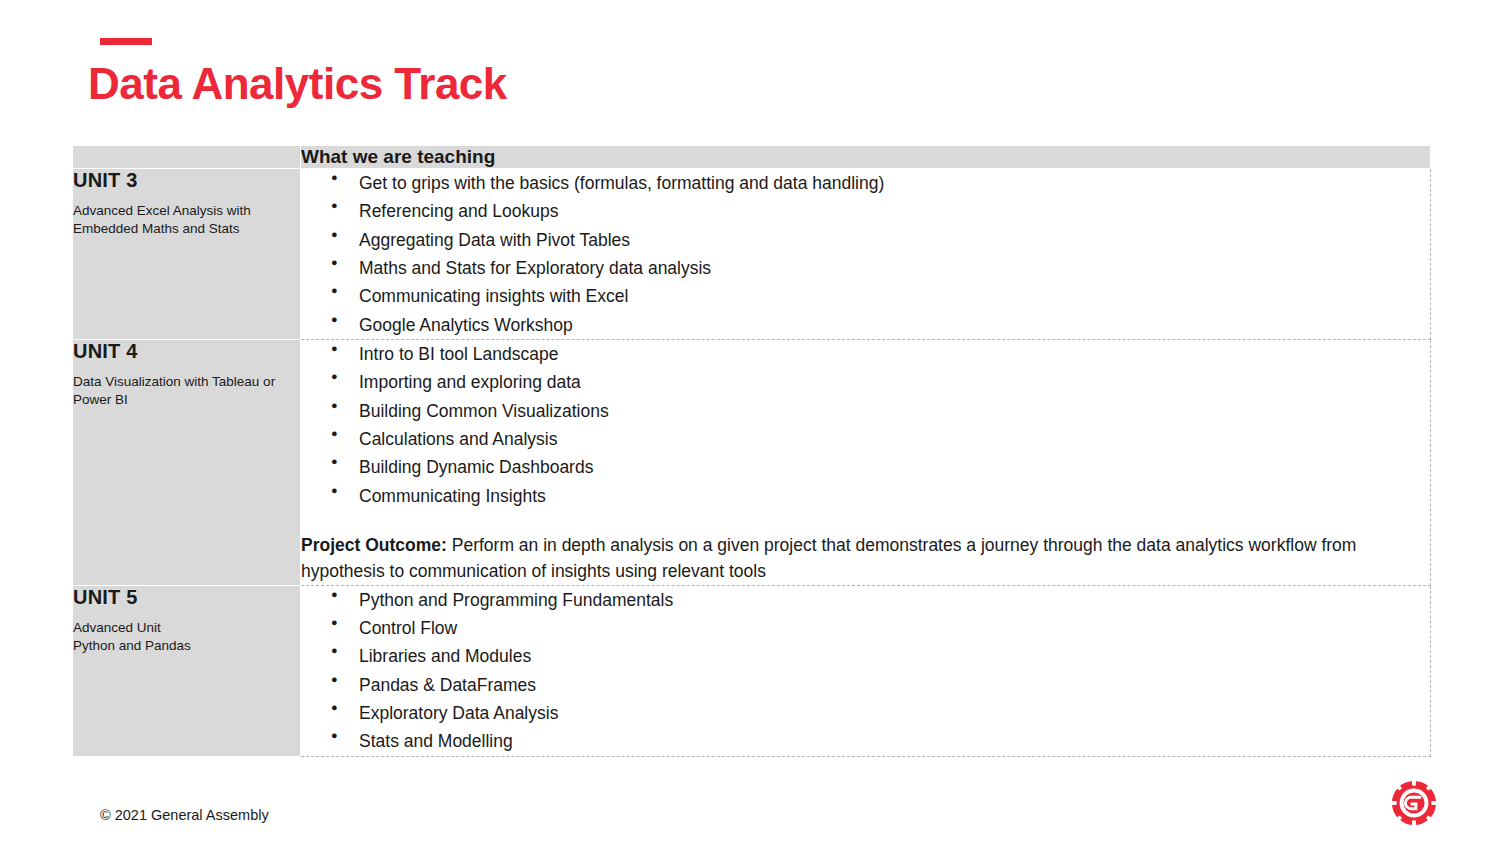Data Analytics Track
| | What we are teaching |
| --- | --- |
| UNIT 3 Advanced Excel Analysis with Embedded Maths and Stats | Get to grips with the basics (formulas, formatting and data handling) Referencing and Lookups Aggregating Data with Pivot Tables Maths and Stats for Exploratory data analysis Communicating insights with Excel Google Analytics Workshop |
| UNIT 4 Data Visualization with Tableau or Power BI | Intro to BI tool Landscape Importing and exploring data Building Common Visualizations Calculations and Analysis Building Dynamic Dashboards Communicating Insights Project Outcome: Perform an in depth analysis on a given project that demonstrates a journey through the data analytics workflow from hypothesis to communication of insights using relevant tools |
| UNIT 5 Advanced Unit Python and Pandas | Python and Programming Fundamentals Control Flow Libraries and Modules Pandas & DataFrames Exploratory Data Analysis Stats and Modelling |
© 2021 General Assembly